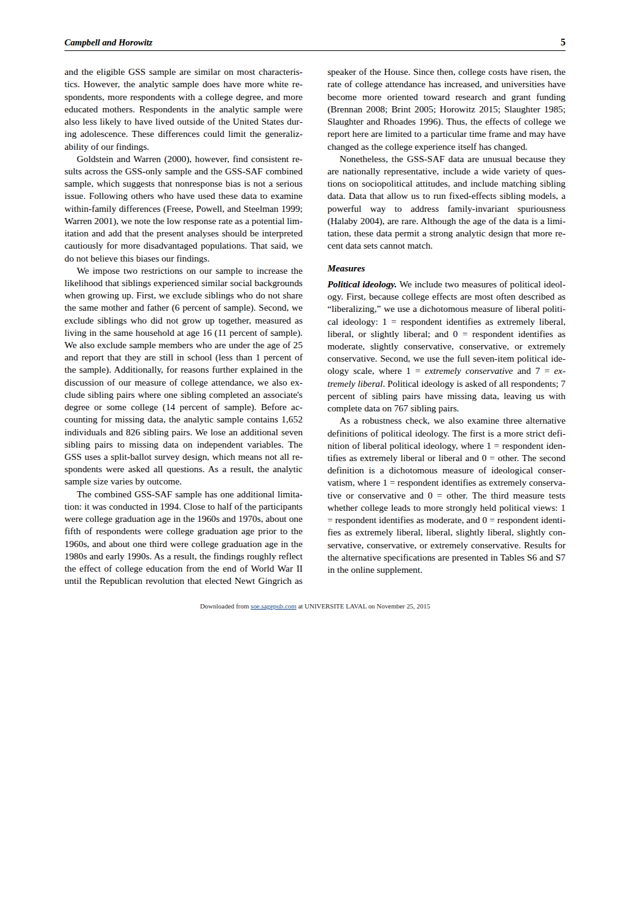Campbell and Horowitz 5
and the eligible GSS sample are similar on most characteristics. However, the analytic sample does have more white respondents, more respondents with a college degree, and more educated mothers. Respondents in the analytic sample were also less likely to have lived outside of the United States during adolescence. These differences could limit the generalizability of our findings.
Goldstein and Warren (2000), however, find consistent results across the GSS-only sample and the GSS-SAF combined sample, which suggests that nonresponse bias is not a serious issue. Following others who have used these data to examine within-family differences (Freese, Powell, and Steelman 1999; Warren 2001), we note the low response rate as a potential limitation and add that the present analyses should be interpreted cautiously for more disadvantaged populations. That said, we do not believe this biases our findings.
We impose two restrictions on our sample to increase the likelihood that siblings experienced similar social backgrounds when growing up. First, we exclude siblings who do not share the same mother and father (6 percent of sample). Second, we exclude siblings who did not grow up together, measured as living in the same household at age 16 (11 percent of sample). We also exclude sample members who are under the age of 25 and report that they are still in school (less than 1 percent of the sample). Additionally, for reasons further explained in the discussion of our measure of college attendance, we also exclude sibling pairs where one sibling completed an associate's degree or some college (14 percent of sample). Before accounting for missing data, the analytic sample contains 1,652 individuals and 826 sibling pairs. We lose an additional seven sibling pairs to missing data on independent variables. The GSS uses a split-ballot survey design, which means not all respondents were asked all questions. As a result, the analytic sample size varies by outcome.
The combined GSS-SAF sample has one additional limitation: it was conducted in 1994. Close to half of the participants were college graduation age in the 1960s and 1970s, about one fifth of respondents were college graduation age prior to the 1960s, and about one third were college graduation age in the 1980s and early 1990s. As a result, the findings roughly reflect the effect of college education from the end of World War II until the Republican revolution that elected Newt Gingrich as speaker of the House. Since then, college costs have risen, the rate of college attendance has increased, and universities have become more oriented toward research and grant funding (Brennan 2008; Brint 2005; Horowitz 2015; Slaughter 1985; Slaughter and Rhoades 1996). Thus, the effects of college we report here are limited to a particular time frame and may have changed as the college experience itself has changed.
Nonetheless, the GSS-SAF data are unusual because they are nationally representative, include a wide variety of questions on sociopolitical attitudes, and include matching sibling data. Data that allow us to run fixed-effects sibling models, a powerful way to address family-invariant spuriousness (Halaby 2004), are rare. Although the age of the data is a limitation, these data permit a strong analytic design that more recent data sets cannot match.
Measures
Political ideology.
We include two measures of political ideology. First, because college effects are most often described as “liberalizing,” we use a dichotomous measure of liberal political ideology: 1 = respondent identifies as extremely liberal, liberal, or slightly liberal; and 0 = respondent identifies as moderate, slightly conservative, conservative, or extremely conservative. Second, we use the full seven-item political ideology scale, where 1 = extremely conservative and 7 = extremely liberal. Political ideology is asked of all respondents; 7 percent of sibling pairs have missing data, leaving us with complete data on 767 sibling pairs.
As a robustness check, we also examine three alternative definitions of political ideology. The first is a more strict definition of liberal political ideology, where 1 = respondent identifies as extremely liberal or liberal and 0 = other. The second definition is a dichotomous measure of ideological conservatism, where 1 = respondent identifies as extremely conservative or conservative and 0 = other. The third measure tests whether college leads to more strongly held political views: 1 = respondent identifies as moderate, and 0 = respondent identifies as extremely liberal, liberal, slightly liberal, slightly conservative, conservative, or extremely conservative. Results for the alternative specifications are presented in Tables S6 and S7 in the online supplement.
Downloaded from soe.sagepub.com at UNIVERSITE LAVAL on November 25, 2015